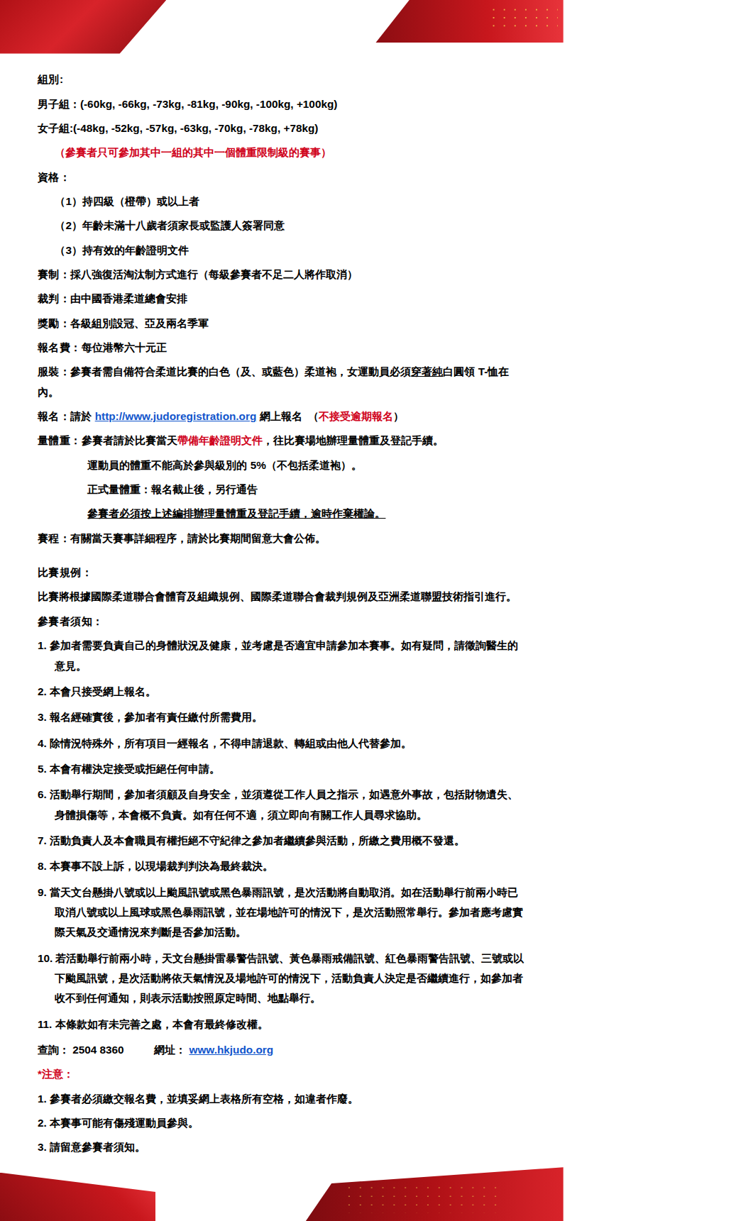組別:
男子組：(-60kg, -66kg, -73kg, -81kg, -90kg, -100kg, +100kg)
女子組:(-48kg, -52kg, -57kg, -63kg, -70kg, -78kg, +78kg)
（參賽者只可參加其中一組的其中一個體重限制級的賽事）
資格：
（1）持四級（橙帶）或以上者
（2）年齡未滿十八歲者須家長或監護人簽署同意
（3）持有效的年齡證明文件
賽制：採八強復活淘汰制方式進行（每級參賽者不足二人將作取消）
裁判：由中國香港柔道總會安排
獎勵：各級組別設冠、亞及兩名季軍
報名費：每位港幣六十元正
服裝：參賽者需自備符合柔道比賽的白色（及、或藍色）柔道袍，女運動員必須穿著純白圓領 T-恤在內。
報名：請於 http://www.judoregistration.org 網上報名 （不接受逾期報名）
量體重：參賽者請於比賽當天帶備年齡證明文件，往比賽場地辦理量體重及登記手續。
運動員的體重不能高於參與級別的 5%（不包括柔道袍）。
正式量體重：報名截止後，另行通告
參賽者必須按上述編排辦理量體重及登記手續，逾時作棄權論。
賽程：有關當天賽事詳細程序，請於比賽期間留意大會公佈。
比賽規例：
比賽將根據國際柔道聯合會體育及組織規例、國際柔道聯合會裁判規例及亞洲柔道聯盟技術指引進行。
參賽者須知：
1. 參加者需要負責自己的身體狀況及健康，並考慮是否適宜申請參加本賽事。如有疑問，請徵詢醫生的意見。
2. 本會只接受網上報名。
3. 報名經確實後，參加者有責任繳付所需費用。
4. 除情況特殊外，所有項目一經報名，不得申請退款、轉組或由他人代替參加。
5. 本會有權決定接受或拒絕任何申請。
6. 活動舉行期間，參加者須顧及自身安全，並須遵從工作人員之指示，如遇意外事故，包括財物遺失、身體損傷等，本會概不負責。如有任何不適，須立即向有關工作人員尋求協助。
7. 活動負責人及本會職員有權拒絕不守紀律之參加者繼續參與活動，所繳之費用概不發還。
8. 本賽事不設上訴，以現場裁判判決為最終裁決。
9. 當天文台懸掛八號或以上颱風訊號或黑色暴雨訊號，是次活動將自動取消。如在活動舉行前兩小時已取消八號或以上風球或黑色暴雨訊號，並在場地許可的情況下，是次活動照常舉行。參加者應考慮實際天氣及交通情況來判斷是否參加活動。
10. 若活動舉行前兩小時，天文台懸掛雷暴警告訊號、黃色暴雨戒備訊號、紅色暴雨警告訊號、三號或以下颱風訊號，是次活動將依天氣情況及場地許可的情況下，活動負責人決定是否繼續進行，如參加者收不到任何通知，則表示活動按照原定時間、地點舉行。
11. 本條款如有未完善之處，本會有最終修改權。
查詢： 2504 8360 網址： www.hkjudo.org
*注意：
1. 參賽者必須繳交報名費，並填妥網上表格所有空格，如違者作廢。
2. 本賽事可能有傷殘運動員參與。
3. 請留意參賽者須知。